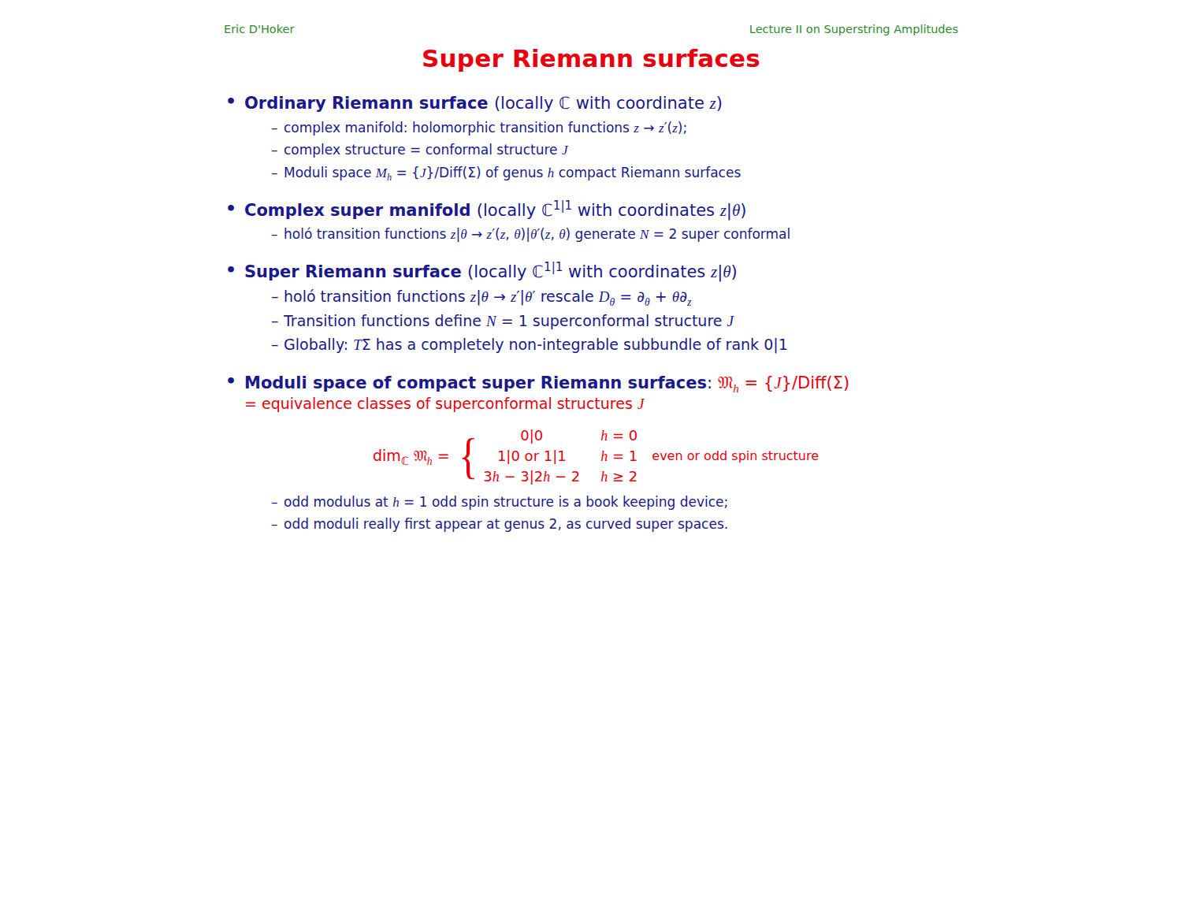Eric D'Hoker Lecture II on Superstring Amplitudes
Super Riemann surfaces
Ordinary Riemann surface (locally ℂ with coordinate z)
complex manifold: holomorphic transition functions z → z′(z);
complex structure = conformal structure J
Moduli space Mh = {J}/Diff(Σ) of genus h compact Riemann surfaces
Complex super manifold (locally ℂ1|1 with coordinates z|θ)
holó transition functions z|θ → z′(z, θ)|θ′(z, θ) generate N = 2 super conformal
Super Riemann surface (locally ℂ1|1 with coordinates z|θ)
holó transition functions z|θ → z′|θ′ rescale Dθ = ∂θ + θ∂z
Transition functions define N = 1 superconformal structure J
Globally: TΣ has a completely non-integrable subbundle of rank 0|1
Moduli space of compact super Riemann surfaces: 𝔐h = {J}/Diff(Σ)
= equivalence classes of superconformal structures J
dimℂ 𝔐h = {
| 0/0 | h = 0 | |
| 1/0 or 1/1 | h = 1 | even or odd spin structure |
| 3 h − 3/2 h − 2 | h ≥ 2 | |
odd modulus at h = 1 odd spin structure is a book keeping device;
odd moduli really first appear at genus 2, as curved super spaces.